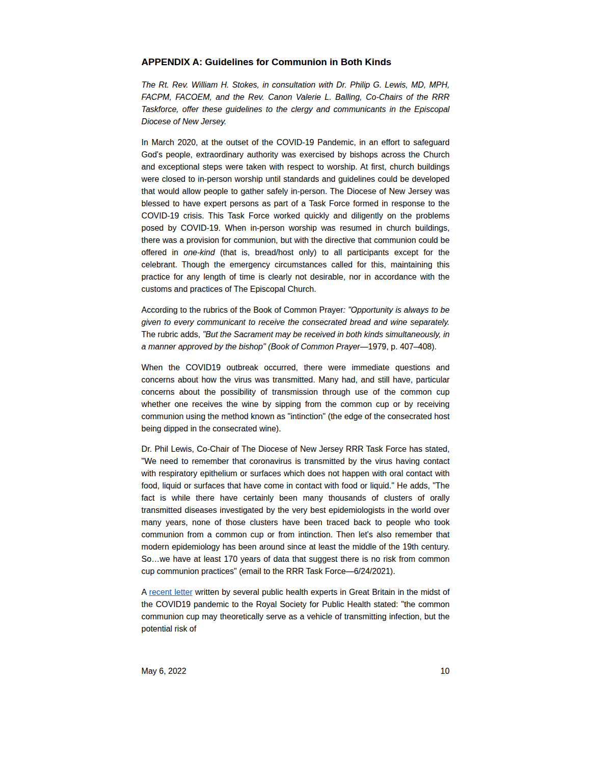APPENDIX A: Guidelines for Communion in Both Kinds
The Rt. Rev. William H. Stokes, in consultation with Dr. Philip G. Lewis, MD, MPH, FACPM, FACOEM, and the Rev. Canon Valerie L. Balling, Co-Chairs of the RRR Taskforce, offer these guidelines to the clergy and communicants in the Episcopal Diocese of New Jersey.
In March 2020, at the outset of the COVID-19 Pandemic, in an effort to safeguard God's people, extraordinary authority was exercised by bishops across the Church and exceptional steps were taken with respect to worship. At first, church buildings were closed to in-person worship until standards and guidelines could be developed that would allow people to gather safely in-person. The Diocese of New Jersey was blessed to have expert persons as part of a Task Force formed in response to the COVID-19 crisis. This Task Force worked quickly and diligently on the problems posed by COVID-19. When in-person worship was resumed in church buildings, there was a provision for communion, but with the directive that communion could be offered in one-kind (that is, bread/host only) to all participants except for the celebrant. Though the emergency circumstances called for this, maintaining this practice for any length of time is clearly not desirable, nor in accordance with the customs and practices of The Episcopal Church.
According to the rubrics of the Book of Common Prayer: "Opportunity is always to be given to every communicant to receive the consecrated bread and wine separately. The rubric adds, "But the Sacrament may be received in both kinds simultaneously, in a manner approved by the bishop" (Book of Common Prayer—1979, p. 407–408).
When the COVID19 outbreak occurred, there were immediate questions and concerns about how the virus was transmitted. Many had, and still have, particular concerns about the possibility of transmission through use of the common cup whether one receives the wine by sipping from the common cup or by receiving communion using the method known as "intinction" (the edge of the consecrated host being dipped in the consecrated wine).
Dr. Phil Lewis, Co-Chair of The Diocese of New Jersey RRR Task Force has stated, "We need to remember that coronavirus is transmitted by the virus having contact with respiratory epithelium or surfaces which does not happen with oral contact with food, liquid or surfaces that have come in contact with food or liquid." He adds, "The fact is while there have certainly been many thousands of clusters of orally transmitted diseases investigated by the very best epidemiologists in the world over many years, none of those clusters have been traced back to people who took communion from a common cup or from intinction. Then let's also remember that modern epidemiology has been around since at least the middle of the 19th century. So…we have at least 170 years of data that suggest there is no risk from common cup communion practices" (email to the RRR Task Force—6/24/2021).
A recent letter written by several public health experts in Great Britain in the midst of the COVID19 pandemic to the Royal Society for Public Health stated: "the common communion cup may theoretically serve as a vehicle of transmitting infection, but the potential risk of
May 6, 2022 10